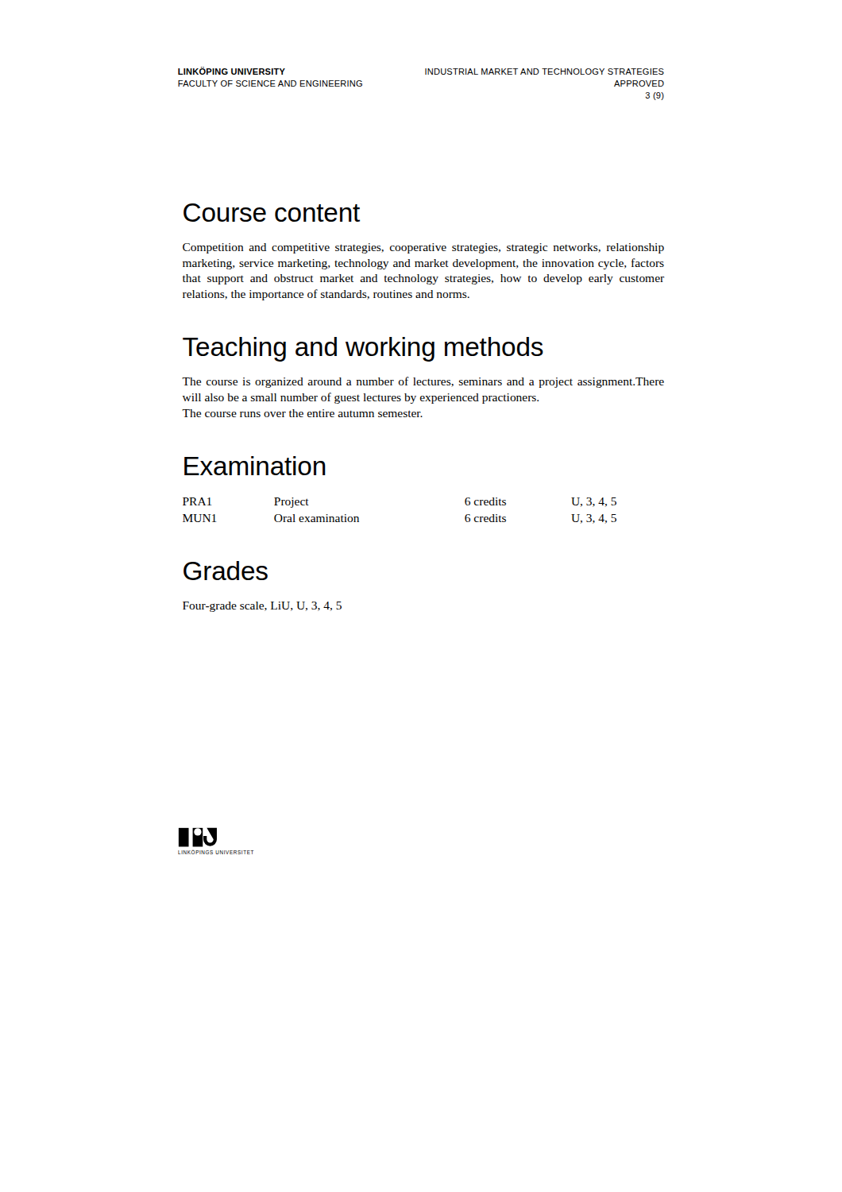LINKÖPING UNIVERSITY
FACULTY OF SCIENCE AND ENGINEERING
INDUSTRIAL MARKET AND TECHNOLOGY STRATEGIES
APPROVED
3 (9)
Course content
Competition and competitive strategies, cooperative strategies, strategic networks, relationship marketing, service marketing, technology and market development, the innovation cycle, factors that support and obstruct market and technology strategies, how to develop early customer relations, the importance of standards, routines and norms.
Teaching and working methods
The course is organized around a number of lectures, seminars and a project assignment.There will also be a small number of guest lectures by experienced practioners.
The course runs over the entire autumn semester.
Examination
| PRA1 | Project | 6 credits | U, 3, 4, 5 |
| MUN1 | Oral examination | 6 credits | U, 3, 4, 5 |
Grades
Four-grade scale, LiU, U, 3, 4, 5
LINKÖPINGS UNIVERSITET